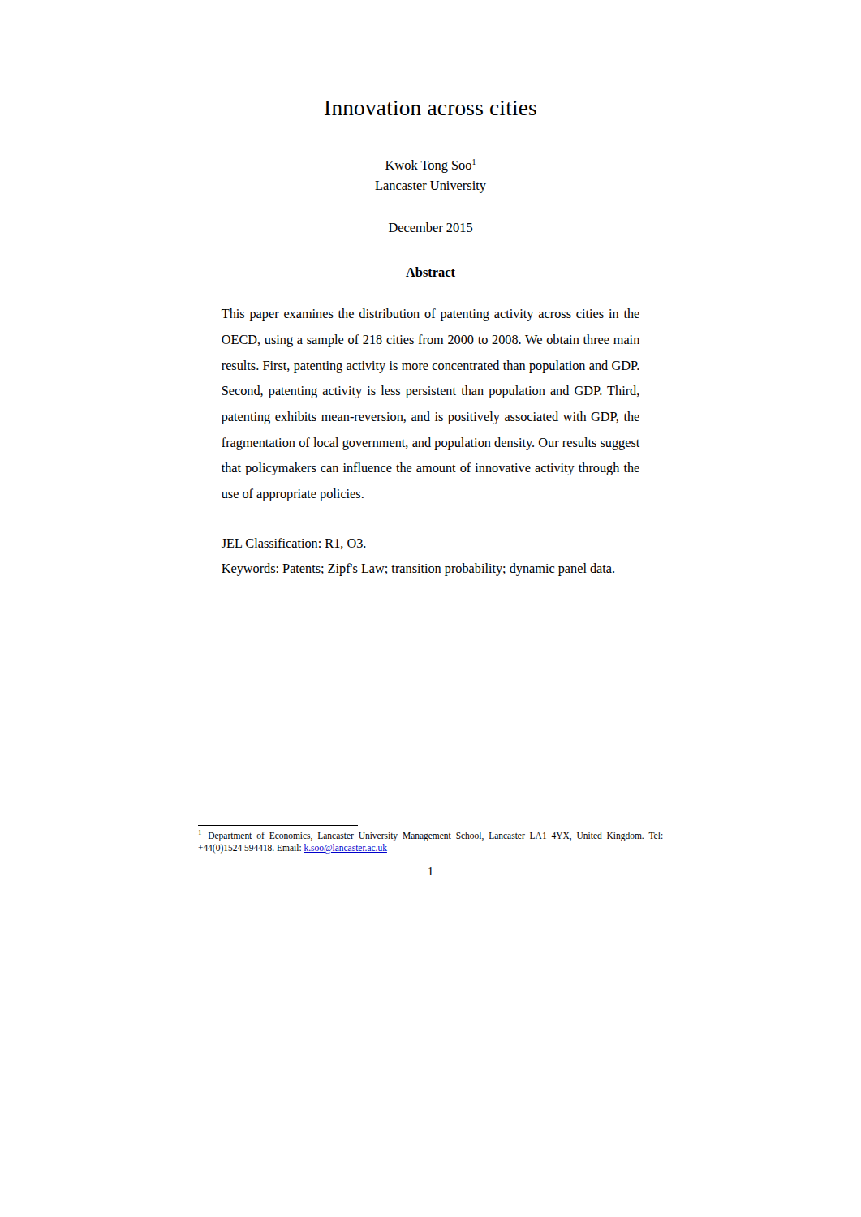Innovation across cities
Kwok Tong Soo1
Lancaster University
December 2015
Abstract
This paper examines the distribution of patenting activity across cities in the OECD, using a sample of 218 cities from 2000 to 2008. We obtain three main results. First, patenting activity is more concentrated than population and GDP. Second, patenting activity is less persistent than population and GDP. Third, patenting exhibits mean-reversion, and is positively associated with GDP, the fragmentation of local government, and population density. Our results suggest that policymakers can influence the amount of innovative activity through the use of appropriate policies.
JEL Classification: R1, O3.
Keywords: Patents; Zipf's Law; transition probability; dynamic panel data.
1 Department of Economics, Lancaster University Management School, Lancaster LA1 4YX, United Kingdom. Tel: +44(0)1524 594418. Email: k.soo@lancaster.ac.uk
1